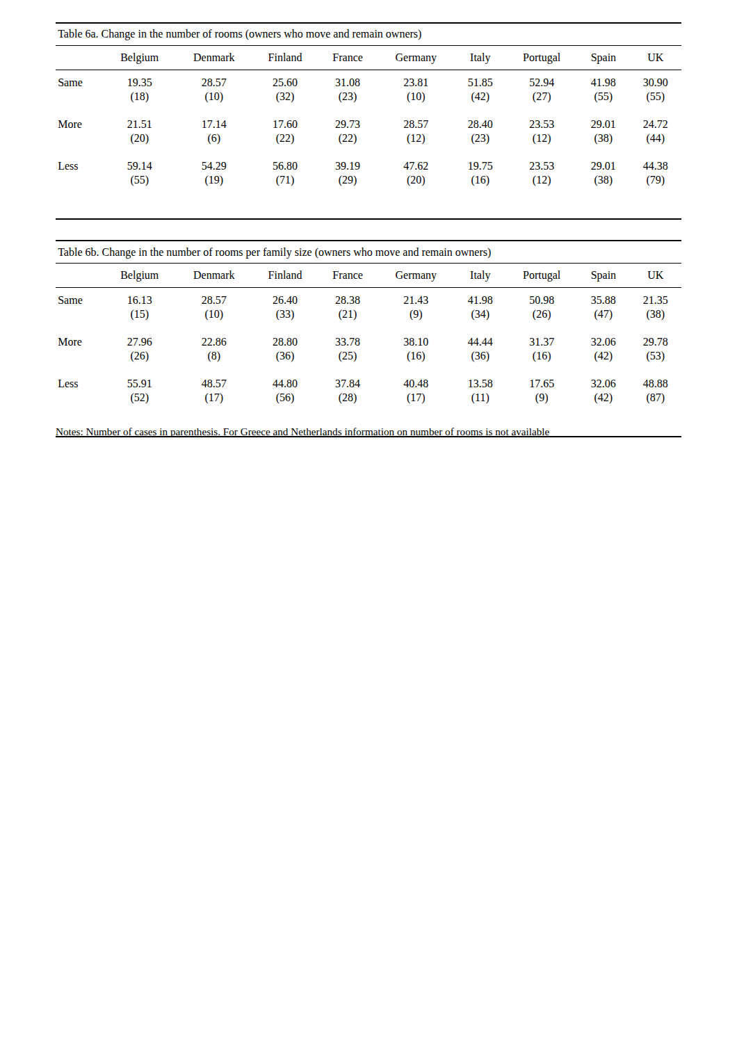Table 6a. Change in the number of rooms (owners who move and remain owners)
| | Belgium | Denmark | Finland | France | Germany | Italy | Portugal | Spain | UK |
| --- | --- | --- | --- | --- | --- | --- | --- | --- | --- |
| Same | 19.35 | 28.57 | 25.60 | 31.08 | 23.81 | 51.85 | 52.94 | 41.98 | 30.90 |
| | (18) | (10) | (32) | (23) | (10) | (42) | (27) | (55) | (55) |
| More | 21.51 | 17.14 | 17.60 | 29.73 | 28.57 | 28.40 | 23.53 | 29.01 | 24.72 |
| | (20) | (6) | (22) | (22) | (12) | (23) | (12) | (38) | (44) |
| Less | 59.14 | 54.29 | 56.80 | 39.19 | 47.62 | 19.75 | 23.53 | 29.01 | 44.38 |
| | (55) | (19) | (71) | (29) | (20) | (16) | (12) | (38) | (79) |
Table 6b. Change in the number of rooms per family size (owners who move and remain owners)
| | Belgium | Denmark | Finland | France | Germany | Italy | Portugal | Spain | UK |
| --- | --- | --- | --- | --- | --- | --- | --- | --- | --- |
| Same | 16.13 | 28.57 | 26.40 | 28.38 | 21.43 | 41.98 | 50.98 | 35.88 | 21.35 |
| | (15) | (10) | (33) | (21) | (9) | (34) | (26) | (47) | (38) |
| More | 27.96 | 22.86 | 28.80 | 33.78 | 38.10 | 44.44 | 31.37 | 32.06 | 29.78 |
| | (26) | (8) | (36) | (25) | (16) | (36) | (16) | (42) | (53) |
| Less | 55.91 | 48.57 | 44.80 | 37.84 | 40.48 | 13.58 | 17.65 | 32.06 | 48.88 |
| | (52) | (17) | (56) | (28) | (17) | (11) | (9) | (42) | (87) |
Notes: Number of cases in parenthesis. For Greece and Netherlands information on number of rooms is not available